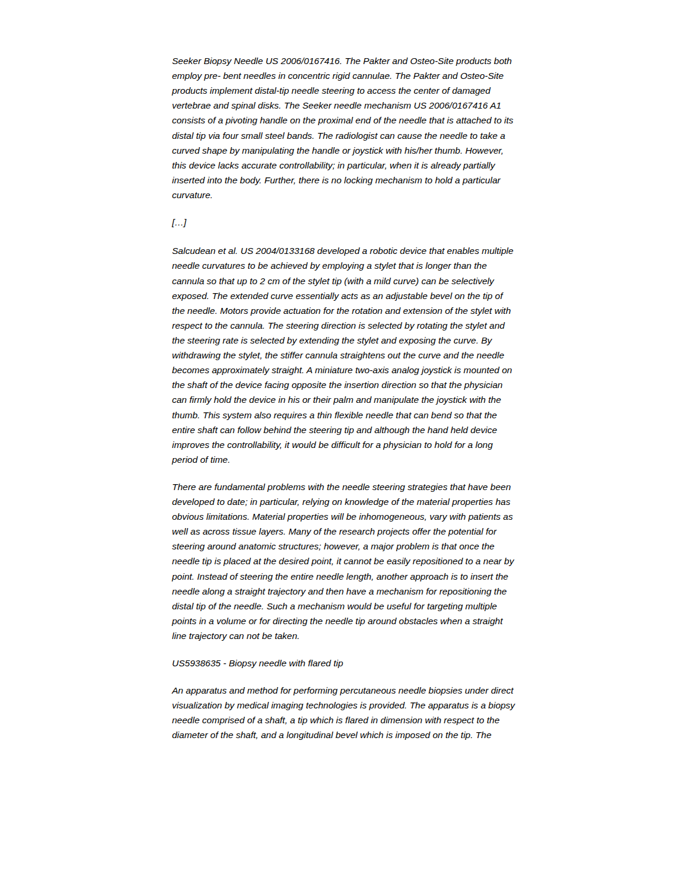Seeker Biopsy Needle US 2006/0167416. The Pakter and Osteo-Site products both employ pre- bent needles in concentric rigid cannulae. The Pakter and Osteo-Site products implement distal-tip needle steering to access the center of damaged vertebrae and spinal disks. The Seeker needle mechanism US 2006/0167416 A1 consists of a pivoting handle on the proximal end of the needle that is attached to its distal tip via four small steel bands. The radiologist can cause the needle to take a curved shape by manipulating the handle or joystick with his/her thumb. However, this device lacks accurate controllability; in particular, when it is already partially inserted into the body. Further, there is no locking mechanism to hold a particular curvature.
[…]
Salcudean et al. US 2004/0133168 developed a robotic device that enables multiple needle curvatures to be achieved by employing a stylet that is longer than the cannula so that up to 2 cm of the stylet tip (with a mild curve) can be selectively exposed. The extended curve essentially acts as an adjustable bevel on the tip of the needle. Motors provide actuation for the rotation and extension of the stylet with respect to the cannula. The steering direction is selected by rotating the stylet and the steering rate is selected by extending the stylet and exposing the curve. By withdrawing the stylet, the stiffer cannula straightens out the curve and the needle becomes approximately straight. A miniature two-axis analog joystick is mounted on the shaft of the device facing opposite the insertion direction so that the physician can firmly hold the device in his or their palm and manipulate the joystick with the thumb. This system also requires a thin flexible needle that can bend so that the entire shaft can follow behind the steering tip and although the hand held device improves the controllability, it would be difficult for a physician to hold for a long period of time.
There are fundamental problems with the needle steering strategies that have been developed to date; in particular, relying on knowledge of the material properties has obvious limitations. Material properties will be inhomogeneous, vary with patients as well as across tissue layers. Many of the research projects offer the potential for steering around anatomic structures; however, a major problem is that once the needle tip is placed at the desired point, it cannot be easily repositioned to a near by point. Instead of steering the entire needle length, another approach is to insert the needle along a straight trajectory and then have a mechanism for repositioning the distal tip of the needle. Such a mechanism would be useful for targeting multiple points in a volume or for directing the needle tip around obstacles when a straight line trajectory can not be taken.
US5938635 - Biopsy needle with flared tip
An apparatus and method for performing percutaneous needle biopsies under direct visualization by medical imaging technologies is provided. The apparatus is a biopsy needle comprised of a shaft, a tip which is flared in dimension with respect to the diameter of the shaft, and a longitudinal bevel which is imposed on the tip. The